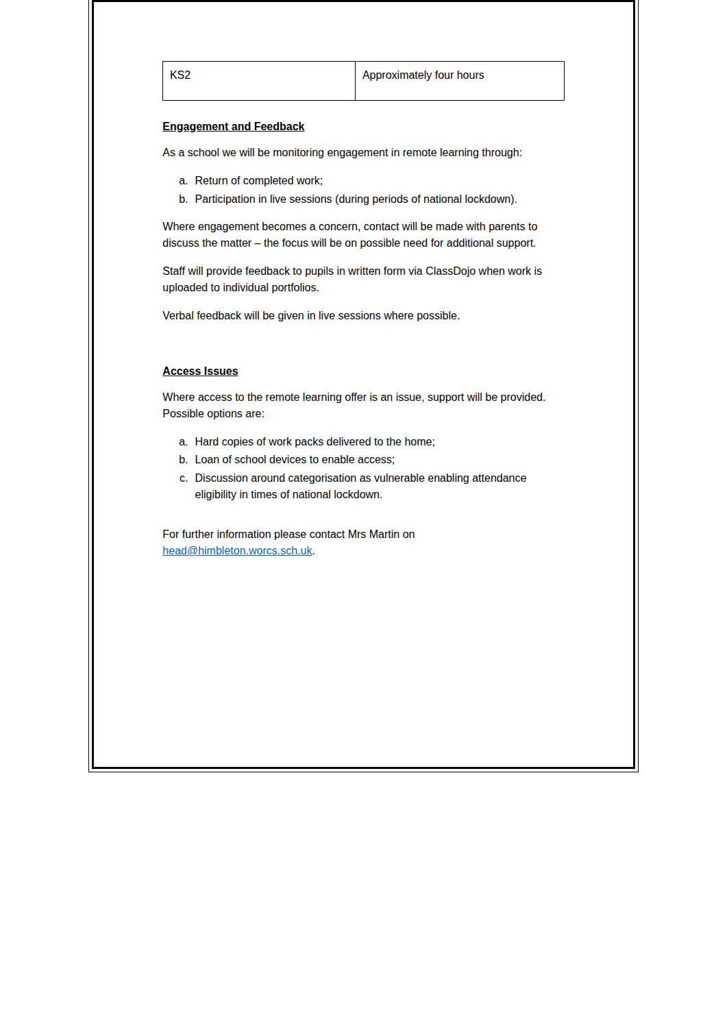| KS2 | Approximately four hours |
Engagement and Feedback
As a school we will be monitoring engagement in remote learning through:
Return of completed work;
Participation in live sessions (during periods of national lockdown).
Where engagement becomes a concern, contact will be made with parents to discuss the matter – the focus will be on possible need for additional support.
Staff will provide feedback to pupils in written form via ClassDojo when work is uploaded to individual portfolios.
Verbal feedback will be given in live sessions where possible.
Access Issues
Where access to the remote learning offer is an issue, support will be provided. Possible options are:
Hard copies of work packs delivered to the home;
Loan of school devices to enable access;
Discussion around categorisation as vulnerable enabling attendance eligibility in times of national lockdown.
For further information please contact Mrs Martin on head@himbleton.worcs.sch.uk.